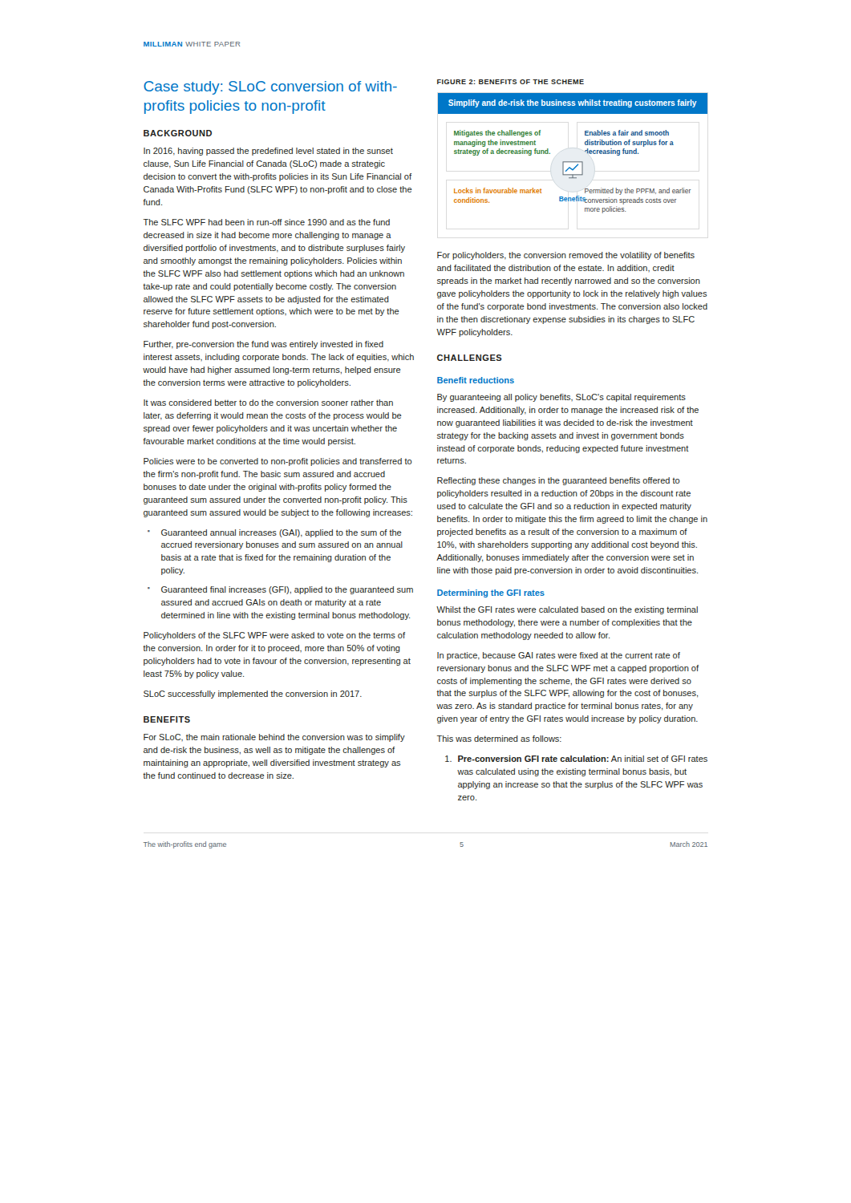MILLIMAN WHITE PAPER
Case study: SLoC conversion of with-profits policies to non-profit
BACKGROUND
In 2016, having passed the predefined level stated in the sunset clause, Sun Life Financial of Canada (SLoC) made a strategic decision to convert the with-profits policies in its Sun Life Financial of Canada With-Profits Fund (SLFC WPF) to non-profit and to close the fund.
The SLFC WPF had been in run-off since 1990 and as the fund decreased in size it had become more challenging to manage a diversified portfolio of investments, and to distribute surpluses fairly and smoothly amongst the remaining policyholders. Policies within the SLFC WPF also had settlement options which had an unknown take-up rate and could potentially become costly. The conversion allowed the SLFC WPF assets to be adjusted for the estimated reserve for future settlement options, which were to be met by the shareholder fund post-conversion.
Further, pre-conversion the fund was entirely invested in fixed interest assets, including corporate bonds. The lack of equities, which would have had higher assumed long-term returns, helped ensure the conversion terms were attractive to policyholders.
It was considered better to do the conversion sooner rather than later, as deferring it would mean the costs of the process would be spread over fewer policyholders and it was uncertain whether the favourable market conditions at the time would persist.
Policies were to be converted to non-profit policies and transferred to the firm's non-profit fund. The basic sum assured and accrued bonuses to date under the original with-profits policy formed the guaranteed sum assured under the converted non-profit policy. This guaranteed sum assured would be subject to the following increases:
Guaranteed annual increases (GAI), applied to the sum of the accrued reversionary bonuses and sum assured on an annual basis at a rate that is fixed for the remaining duration of the policy.
Guaranteed final increases (GFI), applied to the guaranteed sum assured and accrued GAIs on death or maturity at a rate determined in line with the existing terminal bonus methodology.
Policyholders of the SLFC WPF were asked to vote on the terms of the conversion. In order for it to proceed, more than 50% of voting policyholders had to vote in favour of the conversion, representing at least 75% by policy value.
SLoC successfully implemented the conversion in 2017.
BENEFITS
For SLoC, the main rationale behind the conversion was to simplify and de-risk the business, as well as to mitigate the challenges of maintaining an appropriate, well diversified investment strategy as the fund continued to decrease in size.
FIGURE 2: BENEFITS OF THE SCHEME
Simplify and de-risk the business whilst treating customers fairly
Mitigates the challenges of managing the investment strategy of a decreasing fund.
Enables a fair and smooth distribution of surplus for a decreasing fund.
Locks in favourable market conditions.
Permitted by the PPFM, and earlier conversion spreads costs over more policies.
Benefits
For policyholders, the conversion removed the volatility of benefits and facilitated the distribution of the estate. In addition, credit spreads in the market had recently narrowed and so the conversion gave policyholders the opportunity to lock in the relatively high values of the fund's corporate bond investments. The conversion also locked in the then discretionary expense subsidies in its charges to SLFC WPF policyholders.
CHALLENGES
Benefit reductions
By guaranteeing all policy benefits, SLoC's capital requirements increased. Additionally, in order to manage the increased risk of the now guaranteed liabilities it was decided to de-risk the investment strategy for the backing assets and invest in government bonds instead of corporate bonds, reducing expected future investment returns.
Reflecting these changes in the guaranteed benefits offered to policyholders resulted in a reduction of 20bps in the discount rate used to calculate the GFI and so a reduction in expected maturity benefits. In order to mitigate this the firm agreed to limit the change in projected benefits as a result of the conversion to a maximum of 10%, with shareholders supporting any additional cost beyond this. Additionally, bonuses immediately after the conversion were set in line with those paid pre-conversion in order to avoid discontinuities.
Determining the GFI rates
Whilst the GFI rates were calculated based on the existing terminal bonus methodology, there were a number of complexities that the calculation methodology needed to allow for.
In practice, because GAI rates were fixed at the current rate of reversionary bonus and the SLFC WPF met a capped proportion of costs of implementing the scheme, the GFI rates were derived so that the surplus of the SLFC WPF, allowing for the cost of bonuses, was zero. As is standard practice for terminal bonus rates, for any given year of entry the GFI rates would increase by policy duration.
This was determined as follows:
Pre-conversion GFI rate calculation: An initial set of GFI rates was calculated using the existing terminal bonus basis, but applying an increase so that the surplus of the SLFC WPF was zero.
The with-profits end game
5
March 2021